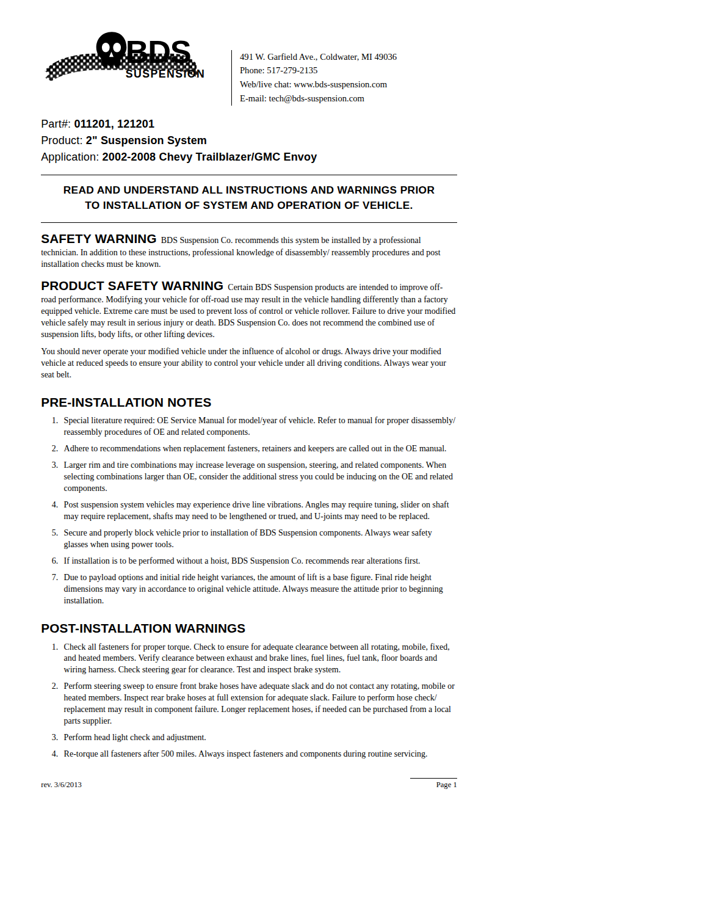BDS SUSPENSION
491 W. Garfield Ave., Coldwater, MI 49036
Phone: 517-279-2135
Web/live chat: www.bds-suspension.com
E-mail: tech@bds-suspension.com
Part#: 011201, 121201
Product: 2" Suspension System
Application: 2002-2008 Chevy Trailblazer/GMC Envoy
READ AND UNDERSTAND ALL INSTRUCTIONS AND WARNINGS PRIOR
TO INSTALLATION OF SYSTEM AND OPERATION OF VEHICLE.
SAFETY WARNING BDS Suspension Co. recommends this system be installed by a professional technician. In addition to these instructions, professional knowledge of disassembly/ reassembly procedures and post installation checks must be known.
PRODUCT SAFETY WARNING Certain BDS Suspension products are intended to improve off-road performance. Modifying your vehicle for off-road use may result in the vehicle handling differently than a factory equipped vehicle. Extreme care must be used to prevent loss of control or vehicle rollover. Failure to drive your modified vehicle safely may result in serious injury or death. BDS Suspension Co. does not recommend the combined use of suspension lifts, body lifts, or other lifting devices.
You should never operate your modified vehicle under the influence of alcohol or drugs. Always drive your modified vehicle at reduced speeds to ensure your ability to control your vehicle under all driving conditions. Always wear your seat belt.
PRE-INSTALLATION NOTES
Special literature required: OE Service Manual for model/year of vehicle. Refer to manual for proper disassembly/ reassembly procedures of OE and related components.
Adhere to recommendations when replacement fasteners, retainers and keepers are called out in the OE manual.
Larger rim and tire combinations may increase leverage on suspension, steering, and related components. When selecting combinations larger than OE, consider the additional stress you could be inducing on the OE and related components.
Post suspension system vehicles may experience drive line vibrations. Angles may require tuning, slider on shaft may require replacement, shafts may need to be lengthened or trued, and U-joints may need to be replaced.
Secure and properly block vehicle prior to installation of BDS Suspension components. Always wear safety glasses when using power tools.
If installation is to be performed without a hoist, BDS Suspension Co. recommends rear alterations first.
Due to payload options and initial ride height variances, the amount of lift is a base figure. Final ride height dimensions may vary in accordance to original vehicle attitude. Always measure the attitude prior to beginning installation.
POST-INSTALLATION WARNINGS
Check all fasteners for proper torque. Check to ensure for adequate clearance between all rotating, mobile, fixed, and heated members. Verify clearance between exhaust and brake lines, fuel lines, fuel tank, floor boards and wiring harness. Check steering gear for clearance. Test and inspect brake system.
Perform steering sweep to ensure front brake hoses have adequate slack and do not contact any rotating, mobile or heated members. Inspect rear brake hoses at full extension for adequate slack. Failure to perform hose check/ replacement may result in component failure. Longer replacement hoses, if needed can be purchased from a local parts supplier.
Perform head light check and adjustment.
Re-torque all fasteners after 500 miles. Always inspect fasteners and components during routine servicing.
rev. 3/6/2013
Page 1